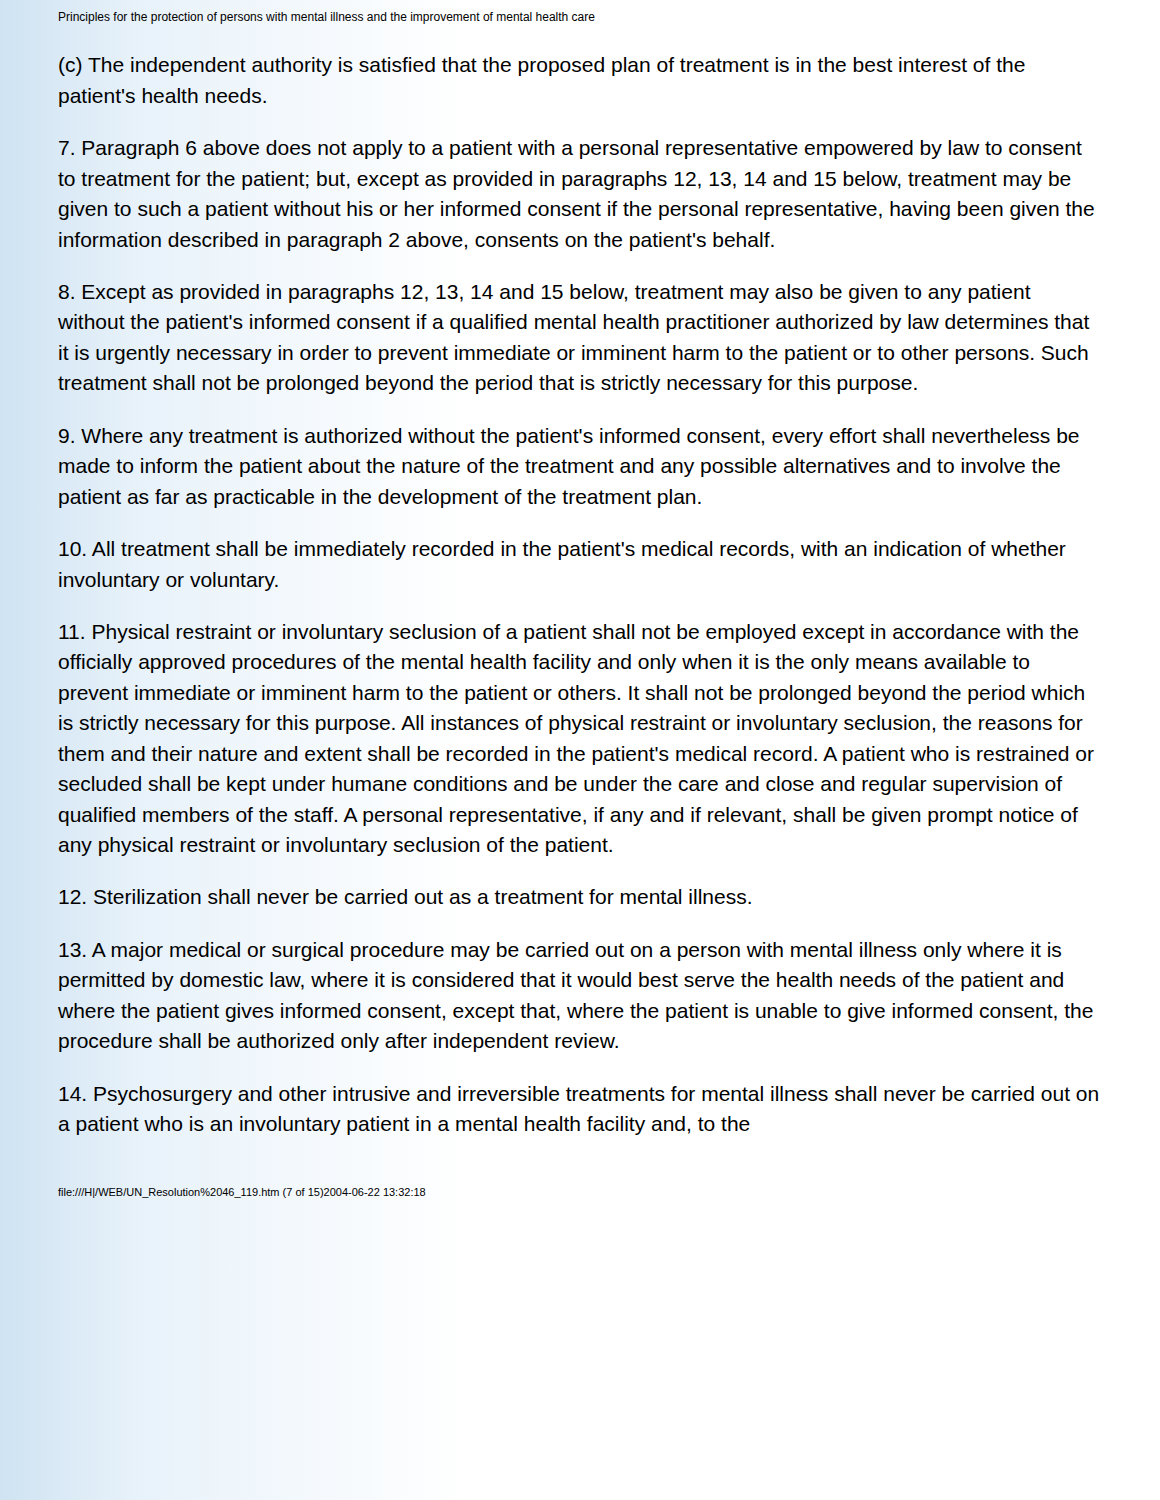Principles for the protection of persons with mental illness and the improvement of mental health care
(c) The independent authority is satisfied that the proposed plan of treatment is in the best interest of the patient's health needs.
7. Paragraph 6 above does not apply to a patient with a personal representative empowered by law to consent to treatment for the patient; but, except as provided in paragraphs 12, 13, 14 and 15 below, treatment may be given to such a patient without his or her informed consent if the personal representative, having been given the information described in paragraph 2 above, consents on the patient's behalf.
8. Except as provided in paragraphs 12, 13, 14 and 15 below, treatment may also be given to any patient without the patient's informed consent if a qualified mental health practitioner authorized by law determines that it is urgently necessary in order to prevent immediate or imminent harm to the patient or to other persons. Such treatment shall not be prolonged beyond the period that is strictly necessary for this purpose.
9. Where any treatment is authorized without the patient's informed consent, every effort shall nevertheless be made to inform the patient about the nature of the treatment and any possible alternatives and to involve the patient as far as practicable in the development of the treatment plan.
10. All treatment shall be immediately recorded in the patient's medical records, with an indication of whether involuntary or voluntary.
11. Physical restraint or involuntary seclusion of a patient shall not be employed except in accordance with the officially approved procedures of the mental health facility and only when it is the only means available to prevent immediate or imminent harm to the patient or others. It shall not be prolonged beyond the period which is strictly necessary for this purpose. All instances of physical restraint or involuntary seclusion, the reasons for them and their nature and extent shall be recorded in the patient's medical record. A patient who is restrained or secluded shall be kept under humane conditions and be under the care and close and regular supervision of qualified members of the staff. A personal representative, if any and if relevant, shall be given prompt notice of any physical restraint or involuntary seclusion of the patient.
12. Sterilization shall never be carried out as a treatment for mental illness.
13. A major medical or surgical procedure may be carried out on a person with mental illness only where it is permitted by domestic law, where it is considered that it would best serve the health needs of the patient and where the patient gives informed consent, except that, where the patient is unable to give informed consent, the procedure shall be authorized only after independent review.
14. Psychosurgery and other intrusive and irreversible treatments for mental illness shall never be carried out on a patient who is an involuntary patient in a mental health facility and, to the
file:///H|/WEB/UN_Resolution%2046_119.htm (7 of 15)2004-06-22 13:32:18